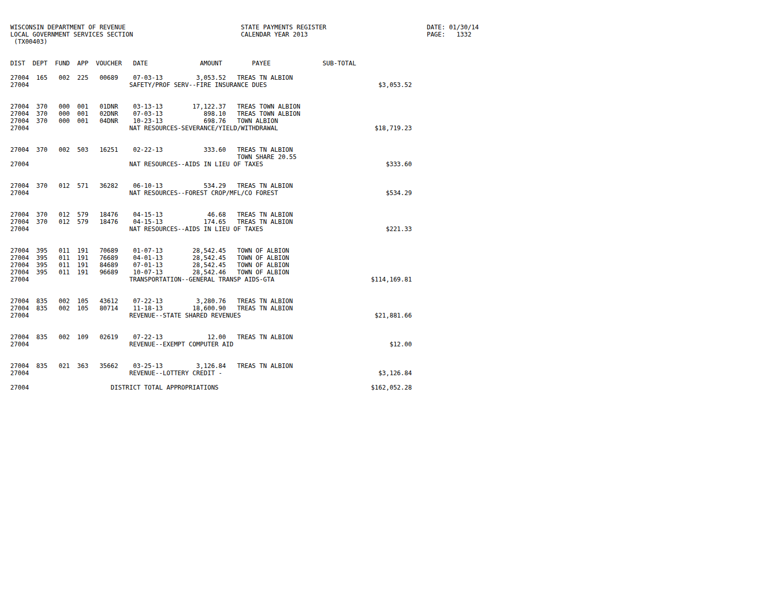WISCONSIN DEPARTMENT OF REVENUE                               STATE PAYMENTS REGISTER                           DATE: 01/30/14
LOCAL GOVERNMENT SERVICES SECTION                             CALENDAR YEAR 2013                                PAGE:   1332
 (TX00403)


DIST  DEPT  FUND  APP  VOUCHER   DATE              AMOUNT        PAYEE              SUB-TOTAL

27004  165   002  225   00689    07-03-13         3,053.52   TREAS TN ALBION
27004                           SAFETY/PROF SERV--FIRE INSURANCE DUES                              $3,053.52


27004  370   000  001   01DNR    03-13-13        17,122.37   TREAS TOWN ALBION
27004  370   000  001   02DNR    07-03-13           898.10   TREAS TOWN ALBION
27004  370   000  001   04DNR    10-23-13           698.76   TOWN ALBION
27004                           NAT RESOURCES-SEVERANCE/YIELD/WITHDRAWAL                          $18,719.23


27004  370   002  503   16251    02-22-13           333.60   TREAS TN ALBION
                                                             TOWN SHARE 20.55
27004                           NAT RESOURCES--AIDS IN LIEU OF TAXES                                 $333.60


27004  370   012  571   36282    06-10-13           534.29   TREAS TN ALBION
27004                           NAT RESOURCES--FOREST CROP/MFL/CO FOREST                             $534.29


27004  370   012  579   18476    04-15-13            46.68   TREAS TN ALBION
27004  370   012  579   18476    04-15-13           174.65   TREAS TN ALBION
27004                           NAT RESOURCES--AIDS IN LIEU OF TAXES                                 $221.33


27004  395   011  191   70689    01-07-13        28,542.45   TOWN OF ALBION
27004  395   011  191   76689    04-01-13        28,542.45   TOWN OF ALBION
27004  395   011  191   84689    07-01-13        28,542.45   TOWN OF ALBION
27004  395   011  191   96689    10-07-13        28,542.46   TOWN OF ALBION
27004                           TRANSPORTATION--GENERAL TRANSP AIDS-GTA                          $114,169.81


27004  835   002  105   43612    07-22-13         3,280.76   TREAS TN ALBION
27004  835   002  105   80714    11-18-13        18,600.90   TREAS TN ALBION
27004                           REVENUE--STATE SHARED REVENUES                                    $21,881.66


27004  835   002  109   02619    07-22-13            12.00   TREAS TN ALBION
27004                           REVENUE--EXEMPT COMPUTER AID                                          $12.00


27004  835   021  363   35662    03-25-13         3,126.84   TREAS TN ALBION
27004                           REVENUE--LOTTERY CREDIT -                                          $3,126.84

27004                      DISTRICT TOTAL APPROPRIATIONS                                         $162,052.28